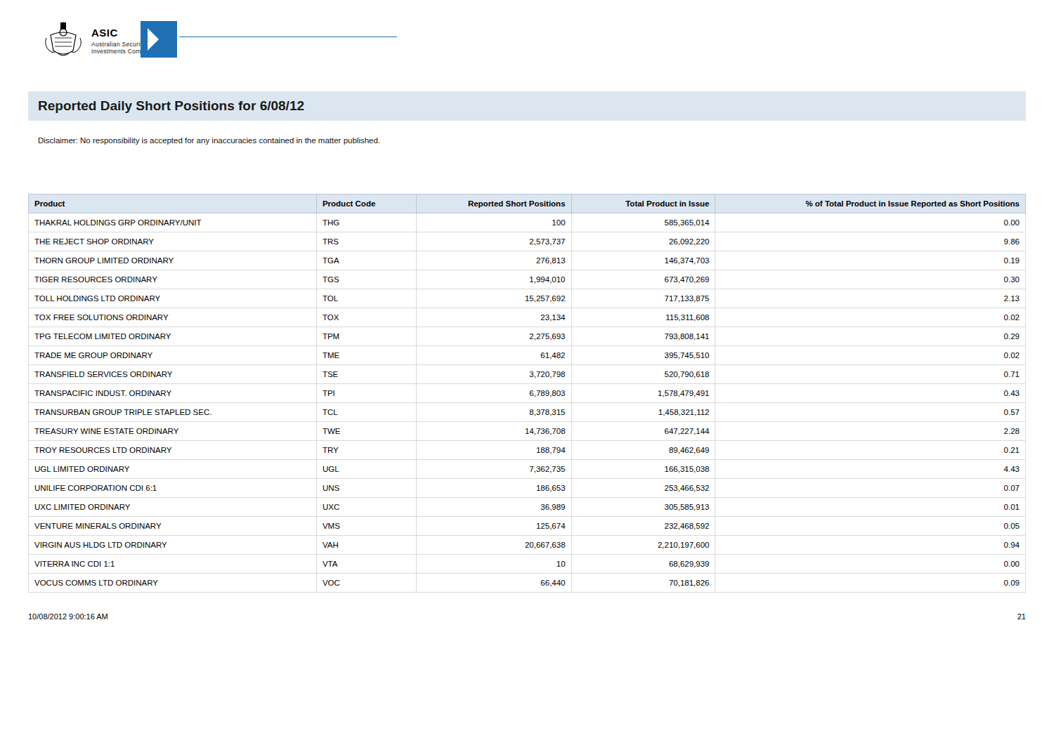ASIC
Australian Securities & Investments Commission
Reported Daily Short Positions for 6/08/12
Disclaimer: No responsibility is accepted for any inaccuracies contained in the matter published.
| Product | Product Code | Reported Short Positions | Total Product in Issue | % of Total Product in Issue Reported as Short Positions |
| --- | --- | --- | --- | --- |
| THAKRAL HOLDINGS GRP ORDINARY/UNIT | THG | 100 | 585,365,014 | 0.00 |
| THE REJECT SHOP ORDINARY | TRS | 2,573,737 | 26,092,220 | 9.86 |
| THORN GROUP LIMITED ORDINARY | TGA | 276,813 | 146,374,703 | 0.19 |
| TIGER RESOURCES ORDINARY | TGS | 1,994,010 | 673,470,269 | 0.30 |
| TOLL HOLDINGS LTD ORDINARY | TOL | 15,257,692 | 717,133,875 | 2.13 |
| TOX FREE SOLUTIONS ORDINARY | TOX | 23,134 | 115,311,608 | 0.02 |
| TPG TELECOM LIMITED ORDINARY | TPM | 2,275,693 | 793,808,141 | 0.29 |
| TRADE ME GROUP ORDINARY | TME | 61,482 | 395,745,510 | 0.02 |
| TRANSFIELD SERVICES ORDINARY | TSE | 3,720,798 | 520,790,618 | 0.71 |
| TRANSPACIFIC INDUST. ORDINARY | TPI | 6,789,803 | 1,578,479,491 | 0.43 |
| TRANSURBAN GROUP TRIPLE STAPLED SEC. | TCL | 8,378,315 | 1,458,321,112 | 0.57 |
| TREASURY WINE ESTATE ORDINARY | TWE | 14,736,708 | 647,227,144 | 2.28 |
| TROY RESOURCES LTD ORDINARY | TRY | 188,794 | 89,462,649 | 0.21 |
| UGL LIMITED ORDINARY | UGL | 7,362,735 | 166,315,038 | 4.43 |
| UNILIFE CORPORATION CDI 6:1 | UNS | 186,653 | 253,466,532 | 0.07 |
| UXC LIMITED ORDINARY | UXC | 36,989 | 305,585,913 | 0.01 |
| VENTURE MINERALS ORDINARY | VMS | 125,674 | 232,468,592 | 0.05 |
| VIRGIN AUS HLDG LTD ORDINARY | VAH | 20,667,638 | 2,210,197,600 | 0.94 |
| VITERRA INC CDI 1:1 | VTA | 10 | 68,629,939 | 0.00 |
| VOCUS COMMS LTD ORDINARY | VOC | 66,440 | 70,181,826 | 0.09 |
10/08/2012 9:00:16 AM
21